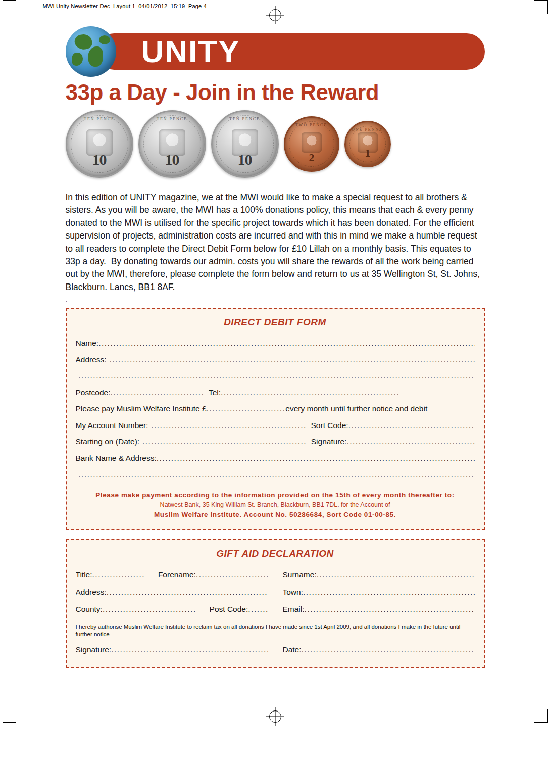MWI Unity Newsletter Dec_Layout 1 04/01/2012 15:19 Page 4
UNITY
33p a Day - Join in the Reward
Ten Pence 10
Ten Pence 10
Ten Pence 10
Two Pence 2
One Penny 1
In this edition of UNITY magazine, we at the MWI would like to make a special request to all brothers & sisters. As you will be aware, the MWI has a 100% donations policy, this means that each & every penny donated to the MWI is utilised for the specific project towards which it has been donated. For the efficient supervision of projects, administration costs are incurred and with this in mind we make a humble request to all readers to complete the Direct Debit Form below for £10 Lillah on a monthly basis. This equates to 33p a day. By donating towards our admin. costs you will share the rewards of all the work being carried out by the MWI, therefore, please complete the form below and return to us at 35 Wellington St, St. Johns, Blackburn. Lancs, BB1 8AF.
.
DIRECT DEBIT FORM
Name:.........................................................................................................................................................
Address: ...................................................................................................................................................................
.........................................................................................................................................................................
Postcode:................................ Tel:.............................................................
Please pay Muslim Welfare Institute £........................... every month until further notice and debit
My Account Number: ..................................................... Sort Code:.......................................................................
Starting on (Date): ........................................................ Signature:.......................................................................
Bank Name & Address:.................................................................................................................................
.........................................................................................................................................................................
Please make payment according to the information provided on the 15th of every month thereafter to:
Natwest Bank, 35 King William St. Branch, Blackburn, BB1 7DL. for the Account of
Muslim Welfare Institute. Account No. 50286684, Sort Code 01-00-85.
GIFT AID DECLARATION
Title:.................. Forename:...............................................
Surname:..........................................................
Address:...................................................................................
Town:................................................................
County:................................ Post Code:..........................
Email:..............................................................
I hereby authorise Muslim Welfare Institute to reclaim tax on all donations I have made since 1st April 2009, and all donations I make in the future until further notice
Signature:.....................................................................................
Date:..................................................................